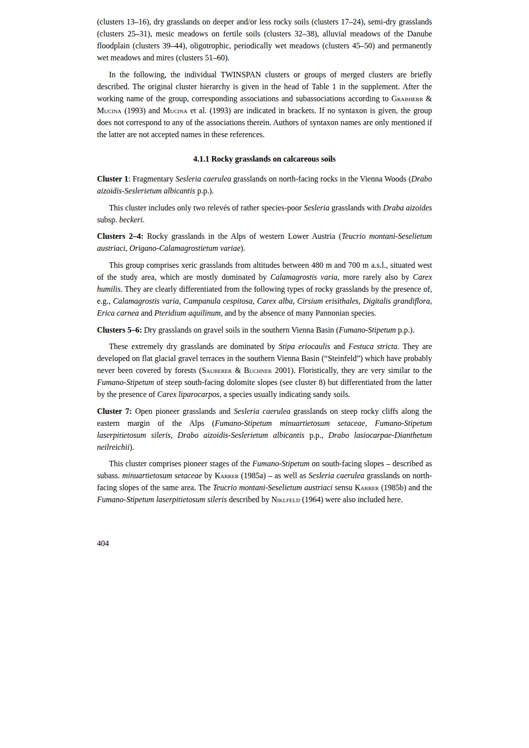(clusters 13–16), dry grasslands on deeper and/or less rocky soils (clusters 17–24), semi-dry grasslands (clusters 25–31), mesic meadows on fertile soils (clusters 32–38), alluvial meadows of the Danube floodplain (clusters 39–44), oligotrophic, periodically wet meadows (clusters 45–50) and permanently wet meadows and mires (clusters 51–60).
In the following, the individual TWINSPAN clusters or groups of merged clusters are briefly described. The original cluster hierarchy is given in the head of Table 1 in the supplement. After the working name of the group, corresponding associations and subassociations according to Grabherr & Mucina (1993) and Mucina et al. (1993) are indicated in brackets. If no syntaxon is given, the group does not correspond to any of the associations therein. Authors of syntaxon names are only mentioned if the latter are not accepted names in these references.
4.1.1 Rocky grasslands on calcareous soils
Cluster 1: Fragmentary Sesleria caerulea grasslands on north-facing rocks in the Vienna Woods (Drabo aizoidis-Seslerietum albicantis p.p.).
This cluster includes only two relevés of rather species-poor Sesleria grasslands with Draba aizoides subsp. beckeri.
Clusters 2–4: Rocky grasslands in the Alps of western Lower Austria (Teucrio montani-Seselietum austriaci, Origano-Calamagrostietum variae).
This group comprises xeric grasslands from altitudes between 480 m and 700 m a.s.l., situated west of the study area, which are mostly dominated by Calamagrostis varia, more rarely also by Carex humilis. They are clearly differentiated from the following types of rocky grasslands by the presence of, e.g., Calamagrostis varia, Campanula cespitosa, Carex alba, Cirsium erisithales, Digitalis grandiflora, Erica carnea and Pteridium aquilinum, and by the absence of many Pannonian species.
Clusters 5–6: Dry grasslands on gravel soils in the southern Vienna Basin (Fumano-Stipetum p.p.).
These extremely dry grasslands are dominated by Stipa eriocaulis and Festuca stricta. They are developed on flat glacial gravel terraces in the southern Vienna Basin (“Steinfeld”) which have probably never been covered by forests (Sauberer & Buchner 2001). Floristically, they are very similar to the Fumano-Stipetum of steep south-facing dolomite slopes (see cluster 8) but differentiated from the latter by the presence of Carex liparocarpos, a species usually indicating sandy soils.
Cluster 7: Open pioneer grasslands and Sesleria caerulea grasslands on steep rocky cliffs along the eastern margin of the Alps (Fumano-Stipetum minuartietosum setaceae, Fumano-Stipetum laserpitietosum sileris, Drabo aizoidis-Seslerietum albicantis p.p., Drabo lasiocarpae-Dianthetum neilreichii).
This cluster comprises pioneer stages of the Fumano-Stipetum on south-facing slopes – described as subass. minuartietosum setaceae by Karrer (1985a) – as well as Sesleria caerulea grasslands on north-facing slopes of the same area. The Teucrio montani-Seselietum austriaci sensu Karrer (1985b) and the Fumano-Stipetum laserpitietosum sileris described by Niklfeld (1964) were also included here.
404